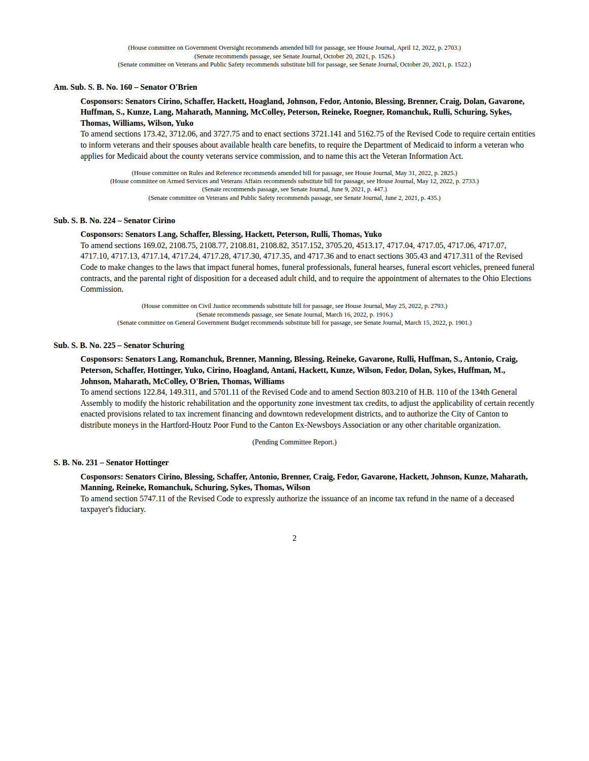(House committee on Government Oversight recommends amended bill for passage, see House Journal, April 12, 2022, p. 2703.)
(Senate recommends passage, see Senate Journal, October 20, 2021, p. 1526.)
(Senate committee on Veterans and Public Safety recommends substitute bill for passage, see Senate Journal, October 20, 2021, p. 1522.)
Am. Sub. S. B. No. 160 – Senator O'Brien
Cosponsors: Senators Cirino, Schaffer, Hackett, Hoagland, Johnson, Fedor, Antonio, Blessing, Brenner, Craig, Dolan, Gavarone, Huffman, S., Kunze, Lang, Maharath, Manning, McColley, Peterson, Reineke, Roegner, Romanchuk, Rulli, Schuring, Sykes, Thomas, Williams, Wilson, Yuko
To amend sections 173.42, 3712.06, and 3727.75 and to enact sections 3721.141 and 5162.75 of the Revised Code to require certain entities to inform veterans and their spouses about available health care benefits, to require the Department of Medicaid to inform a veteran who applies for Medicaid about the county veterans service commission, and to name this act the Veteran Information Act.
(House committee on Rules and Reference recommends amended bill for passage, see House Journal, May 31, 2022, p. 2825.)
(House committee on Armed Services and Veterans Affairs recommends substitute bill for passage, see House Journal, May 12, 2022, p. 2733.)
(Senate recommends passage, see Senate Journal, June 9, 2021, p. 447.)
(Senate committee on Veterans and Public Safety recommends passage, see Senate Journal, June 2, 2021, p. 435.)
Sub. S. B. No. 224 – Senator Cirino
Cosponsors: Senators Lang, Schaffer, Blessing, Hackett, Peterson, Rulli, Thomas, Yuko
To amend sections 169.02, 2108.75, 2108.77, 2108.81, 2108.82, 3517.152, 3705.20, 4513.17, 4717.04, 4717.05, 4717.06, 4717.07, 4717.10, 4717.13, 4717.14, 4717.24, 4717.28, 4717.30, 4717.35, and 4717.36 and to enact sections 305.43 and 4717.311 of the Revised Code to make changes to the laws that impact funeral homes, funeral professionals, funeral hearses, funeral escort vehicles, preneed funeral contracts, and the parental right of disposition for a deceased adult child, and to require the appointment of alternates to the Ohio Elections Commission.
(House committee on Civil Justice recommends substitute bill for passage, see House Journal, May 25, 2022, p. 2793.)
(Senate recommends passage, see Senate Journal, March 16, 2022, p. 1916.)
(Senate committee on General Government Budget recommends substitute bill for passage, see Senate Journal, March 15, 2022, p. 1901.)
Sub. S. B. No. 225 – Senator Schuring
Cosponsors: Senators Lang, Romanchuk, Brenner, Manning, Blessing, Reineke, Gavarone, Rulli, Huffman, S., Antonio, Craig, Peterson, Schaffer, Hottinger, Yuko, Cirino, Hoagland, Antani, Hackett, Kunze, Wilson, Fedor, Dolan, Sykes, Huffman, M., Johnson, Maharath, McColley, O'Brien, Thomas, Williams
To amend sections 122.84, 149.311, and 5701.11 of the Revised Code and to amend Section 803.210 of H.B. 110 of the 134th General Assembly to modify the historic rehabilitation and the opportunity zone investment tax credits, to adjust the applicability of certain recently enacted provisions related to tax increment financing and downtown redevelopment districts, and to authorize the City of Canton to distribute moneys in the Hartford-Houtz Poor Fund to the Canton Ex-Newsboys Association or any other charitable organization.
(Pending Committee Report.)
S. B. No. 231 – Senator Hottinger
Cosponsors: Senators Cirino, Blessing, Schaffer, Antonio, Brenner, Craig, Fedor, Gavarone, Hackett, Johnson, Kunze, Maharath, Manning, Reineke, Romanchuk, Schuring, Sykes, Thomas, Wilson
To amend section 5747.11 of the Revised Code to expressly authorize the issuance of an income tax refund in the name of a deceased taxpayer's fiduciary.
2